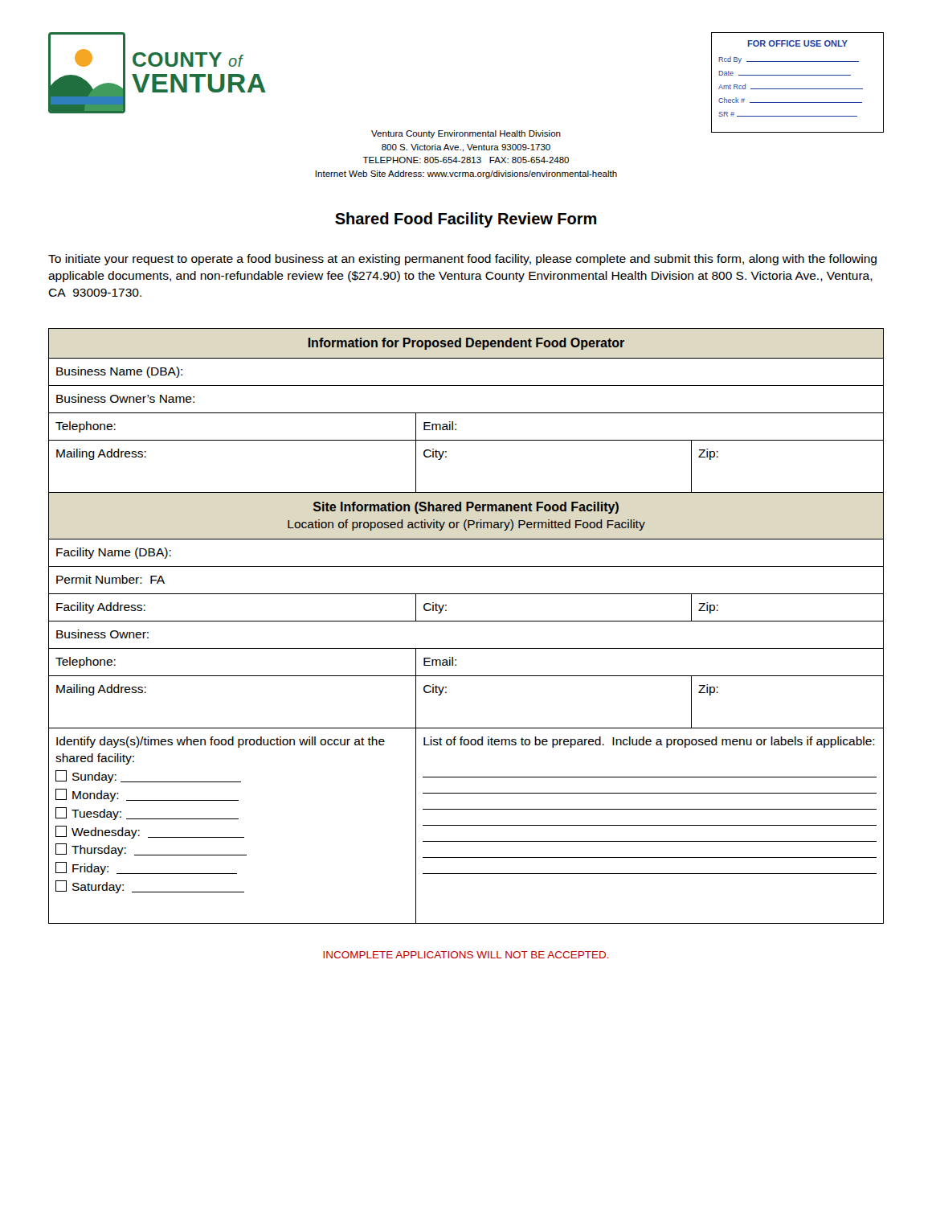COUNTY of
VENTURA
FOR OFFICE USE ONLY
Rcd By
Date
Amt Rcd
Check #
SR #
Ventura County Environmental Health Division
800 S. Victoria Ave., Ventura 93009-1730
TELEPHONE: 805-654-2813 FAX: 805-654-2480
Internet Web Site Address: www.vcrma.org/divisions/environmental-health
Shared Food Facility Review Form
To initiate your request to operate a food business at an existing permanent food facility, please complete and submit this form, along with the following applicable documents, and non-refundable review fee ($274.90) to the Ventura County Environmental Health Division at 800 S. Victoria Ave., Ventura, CA 93009-1730.
| Information for Proposed Dependent Food Operator |
| Business Name (DBA): |
| Business Owner’s Name: |
| Telephone: | Email: |
| Mailing Address: | City: | Zip: |
| Site Information (Shared Permanent Food Facility) Location of proposed activity or (Primary) Permitted Food Facility |
| Facility Name (DBA): |
| Permit Number: FA |
| Facility Address: | City: | Zip: |
| Business Owner: |
| Telephone: | Email: |
| Mailing Address: | City: | Zip: |
| Identify days(s)/times when food production will occur at the shared facility: Sunday: Monday: Tuesday: Wednesday: Thursday: Friday: Saturday: | List of food items to be prepared. Include a proposed menu or labels if applicable: |
INCOMPLETE APPLICATIONS WILL NOT BE ACCEPTED.